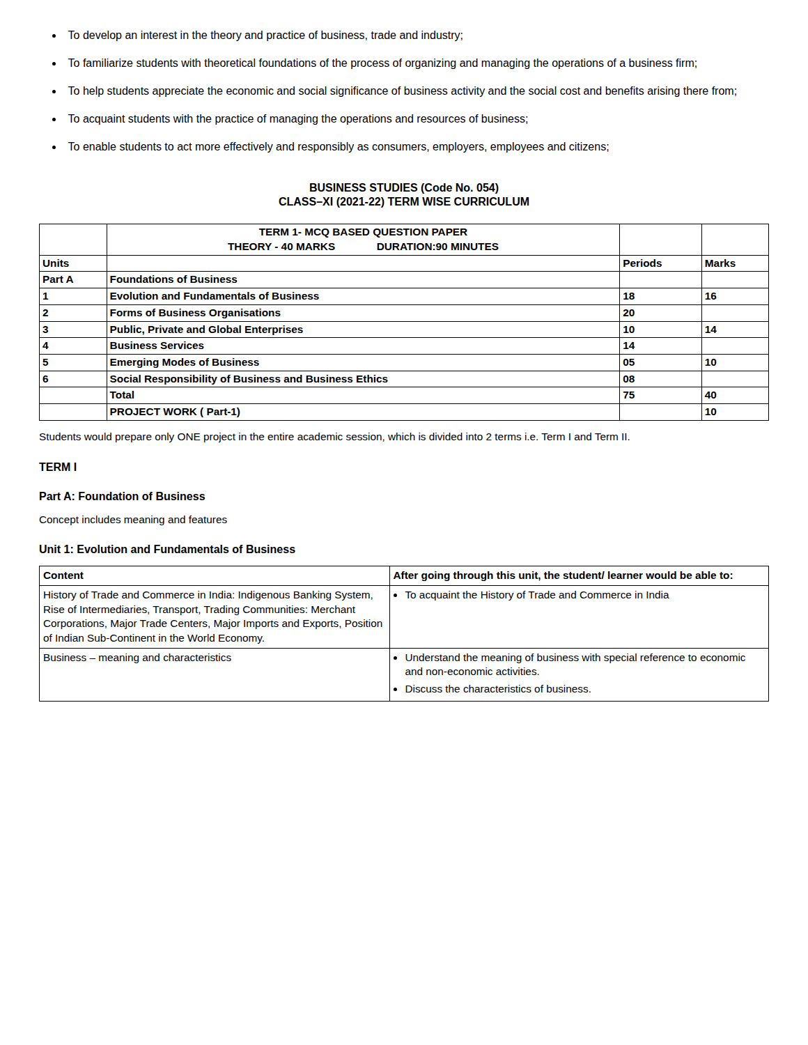To develop an interest in the theory and practice of business, trade and industry;
To familiarize students with theoretical foundations of the process of organizing and managing the operations of a business firm;
To help students appreciate the economic and social significance of business activity and the social cost and benefits arising there from;
To acquaint students with the practice of managing the operations and resources of business;
To enable students to act more effectively and responsibly as consumers, employers, employees and citizens;
BUSINESS STUDIES (Code No. 054) CLASS–XI (2021-22) TERM WISE CURRICULUM
| | TERM 1- MCQ BASED QUESTION PAPER THEORY - 40 MARKS DURATION:90 MINUTES | | |
| Units | | Periods | Marks |
| Part A | Foundations of Business | | |
| 1 | Evolution and Fundamentals of Business | 18 | 16 |
| 2 | Forms of Business Organisations | 20 | |
| 3 | Public, Private and Global Enterprises | 10 | 14 |
| 4 | Business Services | 14 | |
| 5 | Emerging Modes of Business | 05 | 10 |
| 6 | Social Responsibility of Business and Business Ethics | 08 | |
| | Total | 75 | 40 |
| | PROJECT WORK ( Part-1) | | 10 |
Students would prepare only ONE project in the entire academic session, which is divided into 2 terms i.e. Term I and Term II.
TERM I
Part A: Foundation of Business
Concept includes meaning and features
Unit 1: Evolution and Fundamentals of Business
| Content | After going through this unit, the student/ learner would be able to: |
| --- | --- |
| History of Trade and Commerce in India: Indigenous Banking System, Rise of Intermediaries, Transport, Trading Communities: Merchant Corporations, Major Trade Centers, Major Imports and Exports, Position of Indian Sub-Continent in the World Economy. | To acquaint the History of Trade and Commerce in India |
| Business – meaning and characteristics | Understand the meaning of business with special reference to economic and non-economic activities. Discuss the characteristics of business. |